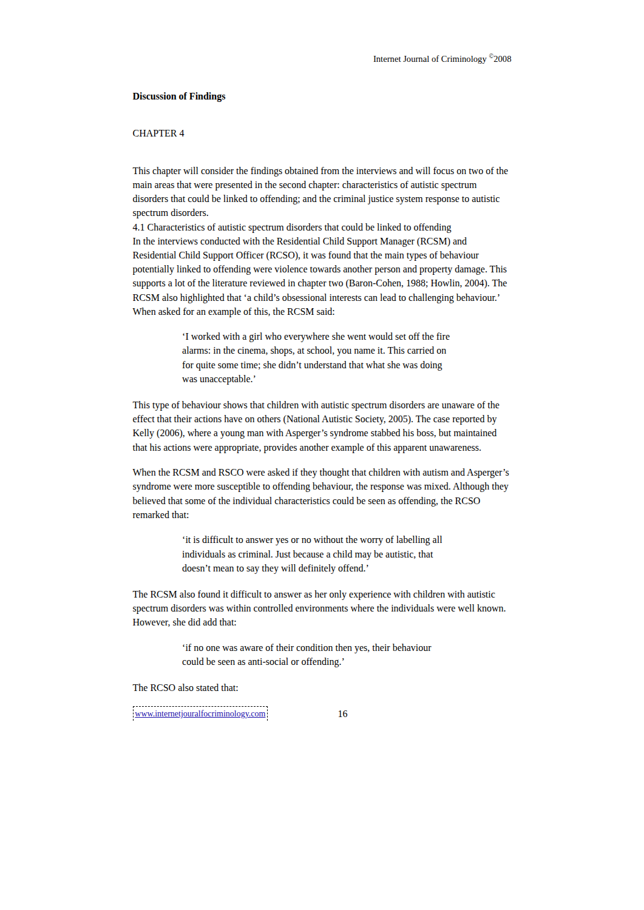Internet Journal of Criminology ©2008
Discussion of Findings
CHAPTER 4
This chapter will consider the findings obtained from the interviews and will focus on two of the main areas that were presented in the second chapter: characteristics of autistic spectrum disorders that could be linked to offending; and the criminal justice system response to autistic spectrum disorders.
4.1 Characteristics of autistic spectrum disorders that could be linked to offending
In the interviews conducted with the Residential Child Support Manager (RCSM) and Residential Child Support Officer (RCSO), it was found that the main types of behaviour potentially linked to offending were violence towards another person and property damage. This supports a lot of the literature reviewed in chapter two (Baron-Cohen, 1988; Howlin, 2004). The RCSM also highlighted that ‘a child’s obsessional interests can lead to challenging behaviour.’ When asked for an example of this, the RCSM said:
‘I worked with a girl who everywhere she went would set off the fire alarms: in the cinema, shops, at school, you name it. This carried on for quite some time; she didn’t understand that what she was doing was unacceptable.’
This type of behaviour shows that children with autistic spectrum disorders are unaware of the effect that their actions have on others (National Autistic Society, 2005). The case reported by Kelly (2006), where a young man with Asperger’s syndrome stabbed his boss, but maintained that his actions were appropriate, provides another example of this apparent unawareness.
When the RCSM and RSCO were asked if they thought that children with autism and Asperger’s syndrome were more susceptible to offending behaviour, the response was mixed. Although they believed that some of the individual characteristics could be seen as offending, the RCSO remarked that:
‘it is difficult to answer yes or no without the worry of labelling all individuals as criminal. Just because a child may be autistic, that doesn’t mean to say they will definitely offend.’
The RCSM also found it difficult to answer as her only experience with children with autistic spectrum disorders was within controlled environments where the individuals were well known. However, she did add that:
‘if no one was aware of their condition then yes, their behaviour could be seen as anti-social or offending.’
The RCSO also stated that:
www.internetjouralfocriminology.com 16